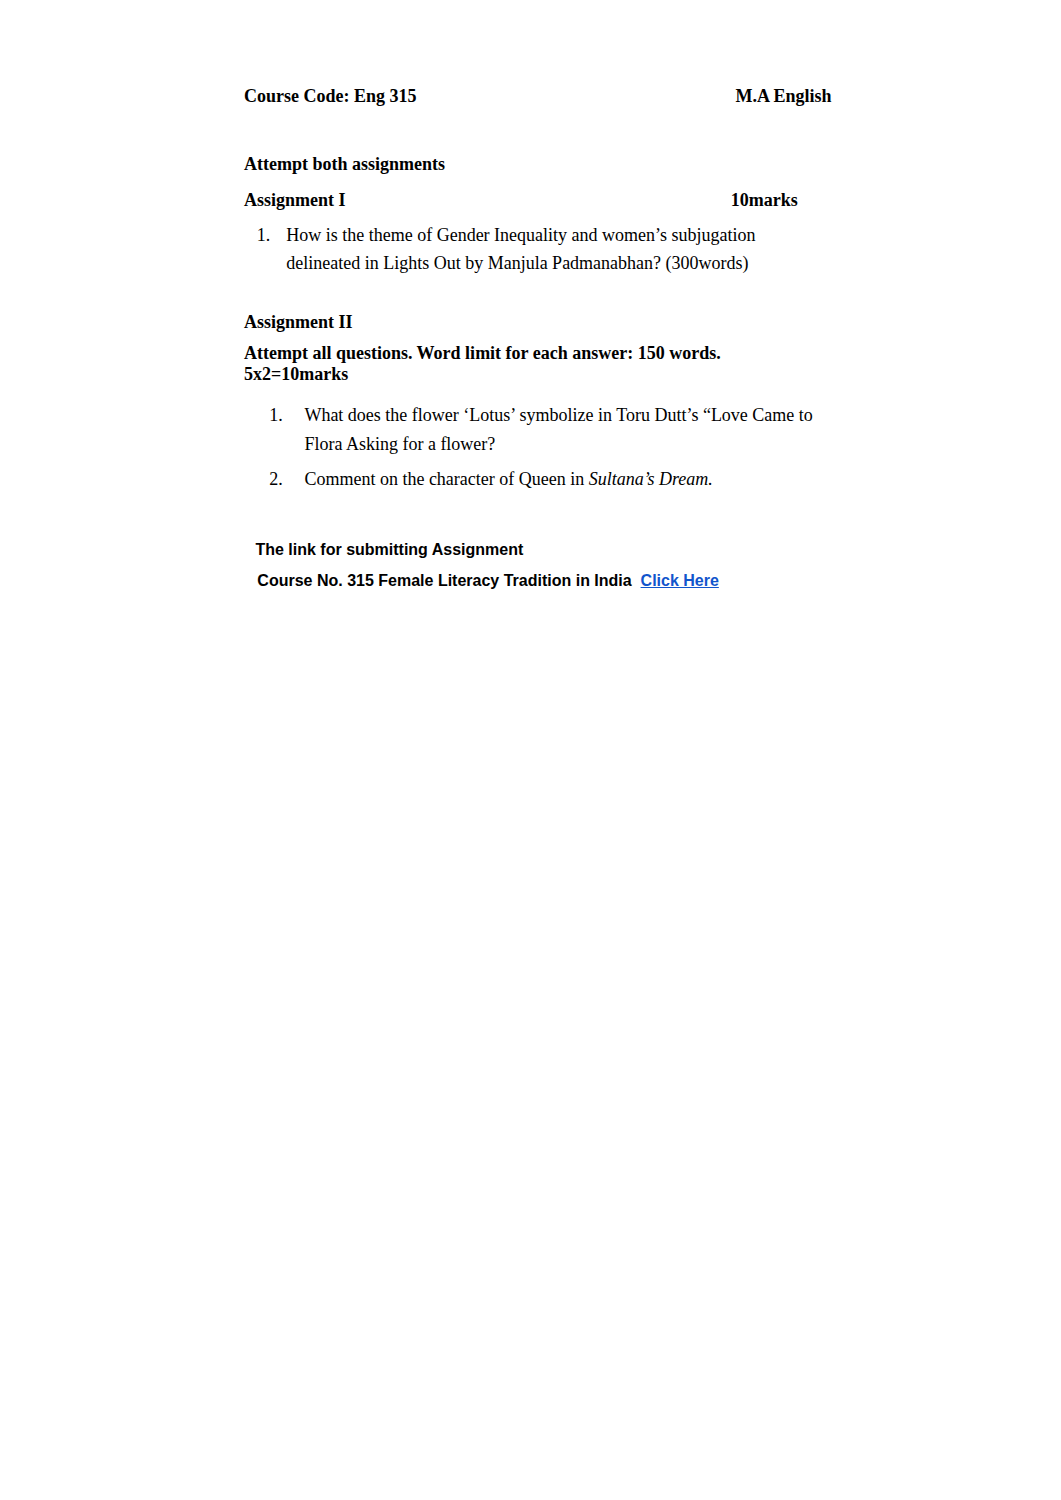Course Code: Eng 315 M.A English
Attempt both assignments
Assignment I 10marks
How is the theme of Gender Inequality and women’s subjugation delineated in Lights Out by Manjula Padmanabhan? (300words)
Assignment II
Attempt all questions. Word limit for each answer: 150 words. 5x2=10marks
What does the flower ‘Lotus’ symbolize in Toru Dutt’s “Love Came to Flora Asking for a flower?
Comment on the character of Queen in Sultana’s Dream.
The link for submitting Assignment
Course No. 315 Female Literacy Tradition in India Click Here